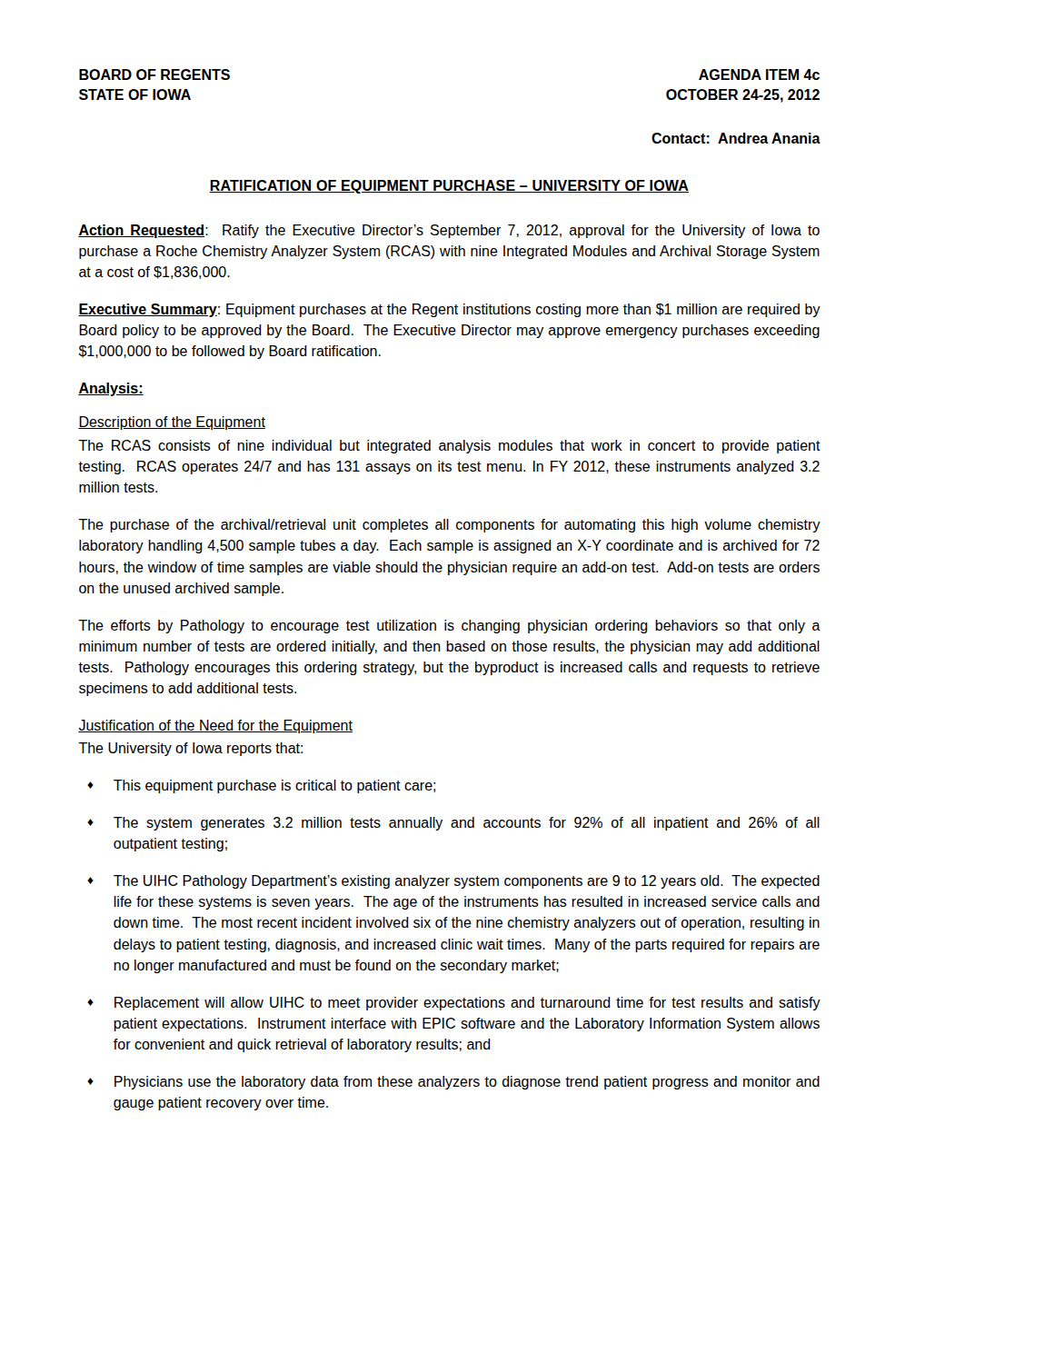BOARD OF REGENTS
STATE OF IOWA
AGENDA ITEM 4c
OCTOBER 24-25, 2012
Contact: Andrea Anania
RATIFICATION OF EQUIPMENT PURCHASE – UNIVERSITY OF IOWA
Action Requested: Ratify the Executive Director’s September 7, 2012, approval for the University of Iowa to purchase a Roche Chemistry Analyzer System (RCAS) with nine Integrated Modules and Archival Storage System at a cost of $1,836,000.
Executive Summary: Equipment purchases at the Regent institutions costing more than $1 million are required by Board policy to be approved by the Board. The Executive Director may approve emergency purchases exceeding $1,000,000 to be followed by Board ratification.
Analysis:
Description of the Equipment
The RCAS consists of nine individual but integrated analysis modules that work in concert to provide patient testing. RCAS operates 24/7 and has 131 assays on its test menu. In FY 2012, these instruments analyzed 3.2 million tests.
The purchase of the archival/retrieval unit completes all components for automating this high volume chemistry laboratory handling 4,500 sample tubes a day. Each sample is assigned an X-Y coordinate and is archived for 72 hours, the window of time samples are viable should the physician require an add-on test. Add-on tests are orders on the unused archived sample.
The efforts by Pathology to encourage test utilization is changing physician ordering behaviors so that only a minimum number of tests are ordered initially, and then based on those results, the physician may add additional tests. Pathology encourages this ordering strategy, but the byproduct is increased calls and requests to retrieve specimens to add additional tests.
Justification of the Need for the Equipment
The University of Iowa reports that:
This equipment purchase is critical to patient care;
The system generates 3.2 million tests annually and accounts for 92% of all inpatient and 26% of all outpatient testing;
The UIHC Pathology Department’s existing analyzer system components are 9 to 12 years old. The expected life for these systems is seven years. The age of the instruments has resulted in increased service calls and down time. The most recent incident involved six of the nine chemistry analyzers out of operation, resulting in delays to patient testing, diagnosis, and increased clinic wait times. Many of the parts required for repairs are no longer manufactured and must be found on the secondary market;
Replacement will allow UIHC to meet provider expectations and turnaround time for test results and satisfy patient expectations. Instrument interface with EPIC software and the Laboratory Information System allows for convenient and quick retrieval of laboratory results; and
Physicians use the laboratory data from these analyzers to diagnose trend patient progress and monitor and gauge patient recovery over time.